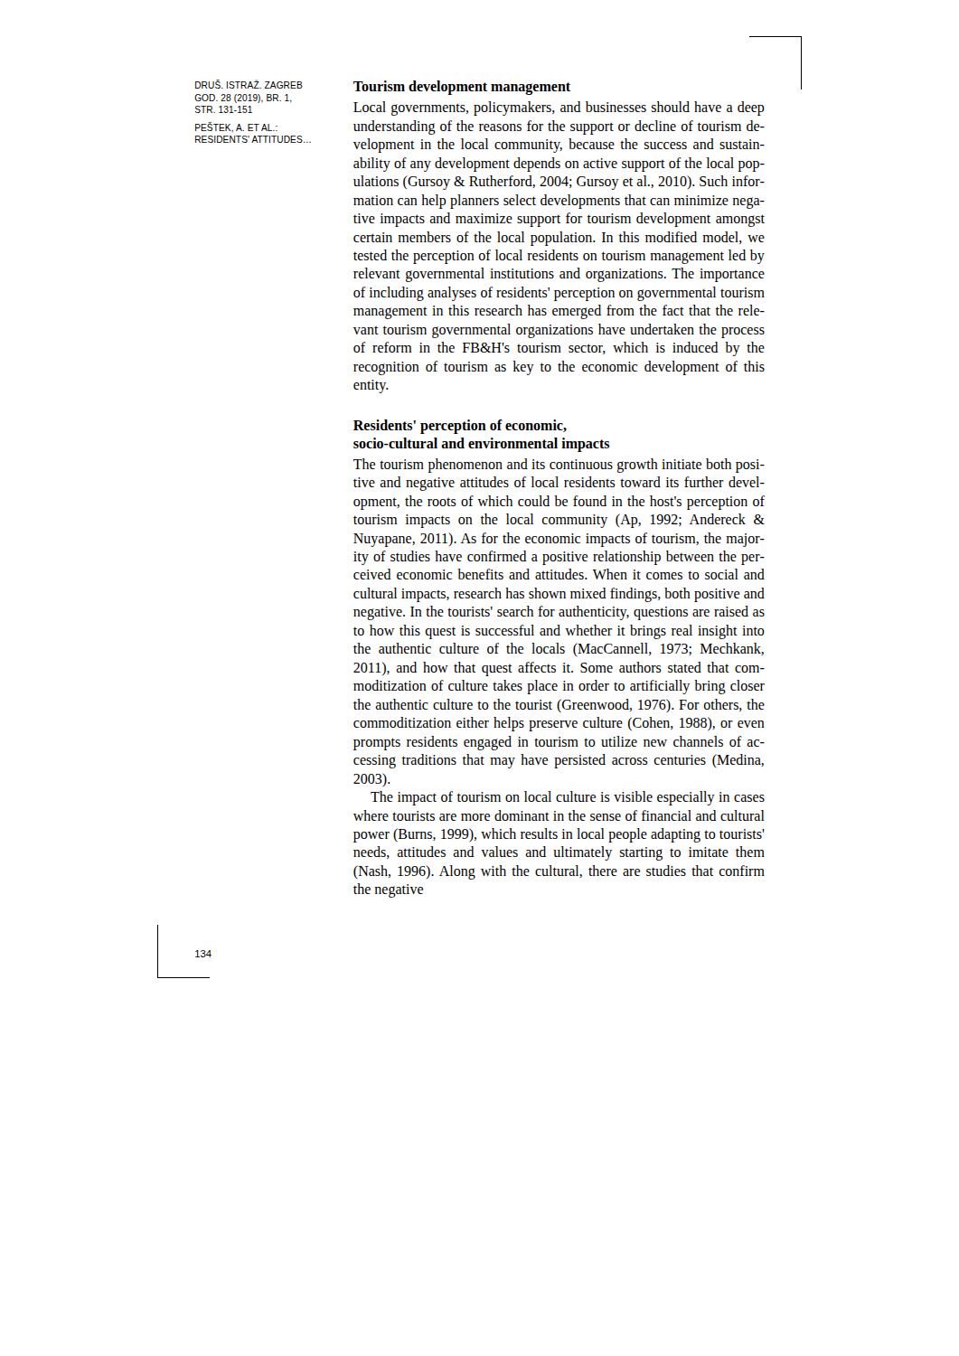DRUŠ. ISTRAŽ. ZAGREB
GOD. 28 (2019), BR. 1,
STR. 131-151
PEŠTEK, A. ET AL.:
RESIDENTS' ATTITUDES…
Tourism development management
Local governments, policymakers, and businesses should have a deep understanding of the reasons for the support or decline of tourism development in the local community, because the success and sustainability of any development depends on active support of the local populations (Gursoy & Rutherford, 2004; Gursoy et al., 2010). Such information can help planners select developments that can minimize negative impacts and maximize support for tourism development amongst certain members of the local population. In this modified model, we tested the perception of local residents on tourism management led by relevant governmental institutions and organizations. The importance of including analyses of residents' perception on governmental tourism management in this research has emerged from the fact that the relevant tourism governmental organizations have undertaken the process of reform in the FB&H's tourism sector, which is induced by the recognition of tourism as key to the economic development of this entity.
Residents' perception of economic,
socio-cultural and environmental impacts
The tourism phenomenon and its continuous growth initiate both positive and negative attitudes of local residents toward its further development, the roots of which could be found in the host's perception of tourism impacts on the local community (Ap, 1992; Andereck & Nuyapane, 2011). As for the economic impacts of tourism, the majority of studies have confirmed a positive relationship between the perceived economic benefits and attitudes. When it comes to social and cultural impacts, research has shown mixed findings, both positive and negative. In the tourists' search for authenticity, questions are raised as to how this quest is successful and whether it brings real insight into the authentic culture of the locals (MacCannell, 1973; Mechkank, 2011), and how that quest affects it. Some authors stated that commoditization of culture takes place in order to artificially bring closer the authentic culture to the tourist (Greenwood, 1976). For others, the commoditization either helps preserve culture (Cohen, 1988), or even prompts residents engaged in tourism to utilize new channels of accessing traditions that may have persisted across centuries (Medina, 2003).
The impact of tourism on local culture is visible especially in cases where tourists are more dominant in the sense of financial and cultural power (Burns, 1999), which results in local people adapting to tourists' needs, attitudes and values and ultimately starting to imitate them (Nash, 1996). Along with the cultural, there are studies that confirm the negative
134